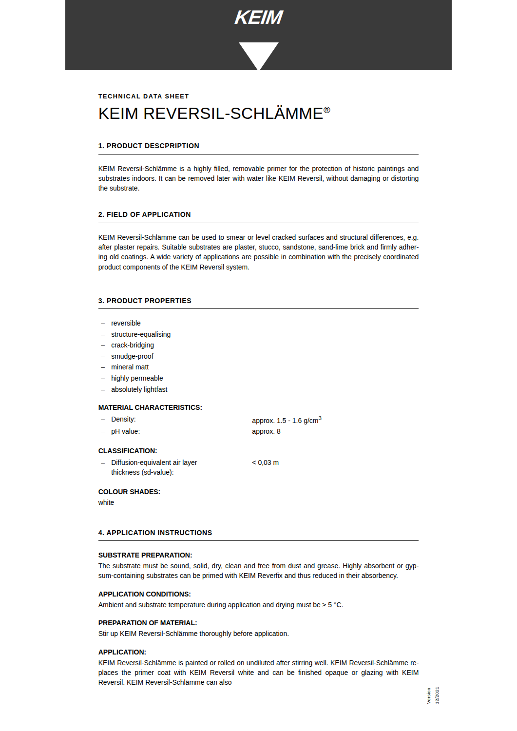KEIM
Technical Data Sheet
KEIM REVERSIL-SCHLÄMME®
1. Product Descpription
KEIM Reversil-Schlämme is a highly filled, removable primer for the protection of historic paintings and substrates indoors. It can be removed later with water like KEIM Reversil, without damaging or distorting the substrate.
2. Field of Application
KEIM Reversil-Schlämme can be used to smear or level cracked surfaces and structural differences, e.g. after plaster repairs. Suitable substrates are plaster, stucco, sandstone, sand-lime brick and firmly adhering old coatings. A wide variety of applications are possible in combination with the precisely coordinated product components of the KEIM Reversil system.
3. Product Properties
reversible
structure-equalising
crack-bridging
smudge-proof
mineral matt
highly permeable
absolutely lightfast
Material Characteristics:
| Density: | approx. 1.5 - 1.6 g/cm 3 |
| pH value: | approx. 8 |
Classification:
| Diffusion-equivalent air layer thickness (sd-value): | < 0,03 m |
Colour Shades:
white
4. Application Instructions
Substrate Preparation:
The substrate must be sound, solid, dry, clean and free from dust and grease. Highly absorbent or gypsum-containing substrates can be primed with KEIM Reverfix and thus reduced in their absorbency.
Application Conditions:
Ambient and substrate temperature during application and drying must be ≥ 5 °C.
Preparation of Material:
Stir up KEIM Reversil-Schlämme thoroughly before application.
Application:
KEIM Reversil-Schlämme is painted or rolled on undiluted after stirring well. KEIM Reversil-Schlämme replaces the primer coat with KEIM Reversil white and can be finished opaque or glazing with KEIM Reversil. KEIM Reversil-Schlämme can also
12/2021
Version